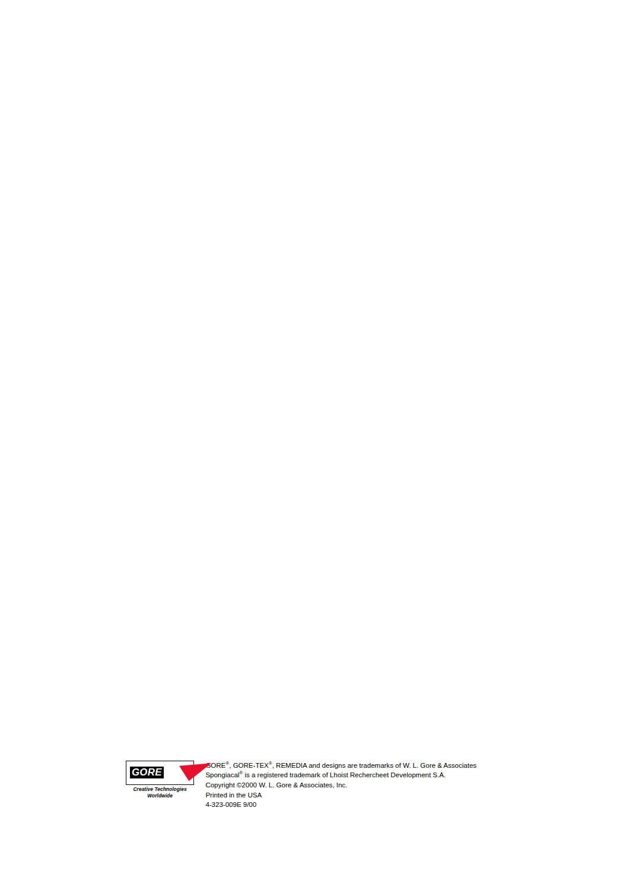GORE
Creative Technologies
Worldwide
GORE®, GORE-TEX®, REMEDIA and designs are trademarks of W. L. Gore & Associates
Spongiacal® is a registered trademark of Lhoist Rechercheet Development S.A.
Copyright ©2000 W. L. Gore & Associates, Inc.
Printed in the USA
4-323-009E 9/00